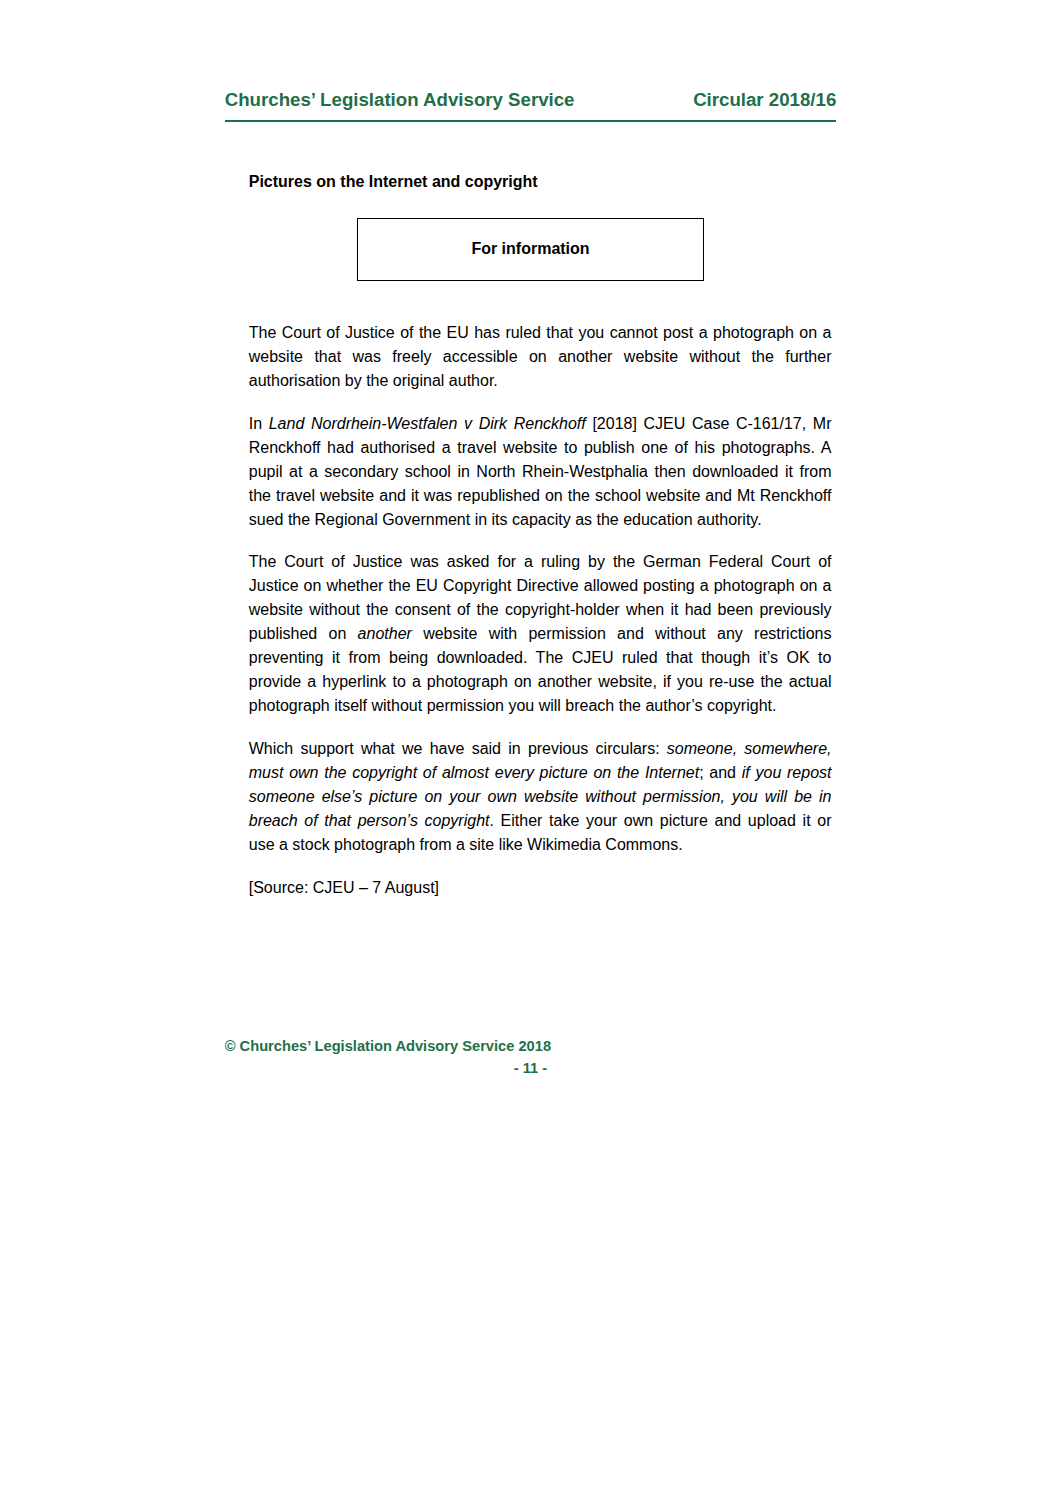Churches’ Legislation Advisory Service Circular 2018/16
Pictures on the Internet and copyright
For information
The Court of Justice of the EU has ruled that you cannot post a photograph on a website that was freely accessible on another website without the further authorisation by the original author.
In Land Nordrhein-Westfalen v Dirk Renckhoff [2018] CJEU Case C-161/17, Mr Renckhoff had authorised a travel website to publish one of his photographs. A pupil at a secondary school in North Rhein-Westphalia then downloaded it from the travel website and it was republished on the school website and Mt Renckhoff sued the Regional Government in its capacity as the education authority.
The Court of Justice was asked for a ruling by the German Federal Court of Justice on whether the EU Copyright Directive allowed posting a photograph on a website without the consent of the copyright-holder when it had been previously published on another website with permission and without any restrictions preventing it from being downloaded. The CJEU ruled that though it’s OK to provide a hyperlink to a photograph on another website, if you re-use the actual photograph itself without permission you will breach the author’s copyright.
Which support what we have said in previous circulars: someone, somewhere, must own the copyright of almost every picture on the Internet; and if you repost someone else’s picture on your own website without permission, you will be in breach of that person’s copyright. Either take your own picture and upload it or use a stock photograph from a site like Wikimedia Commons.
[Source: CJEU – 7 August]
© Churches’ Legislation Advisory Service 2018
- 11 -